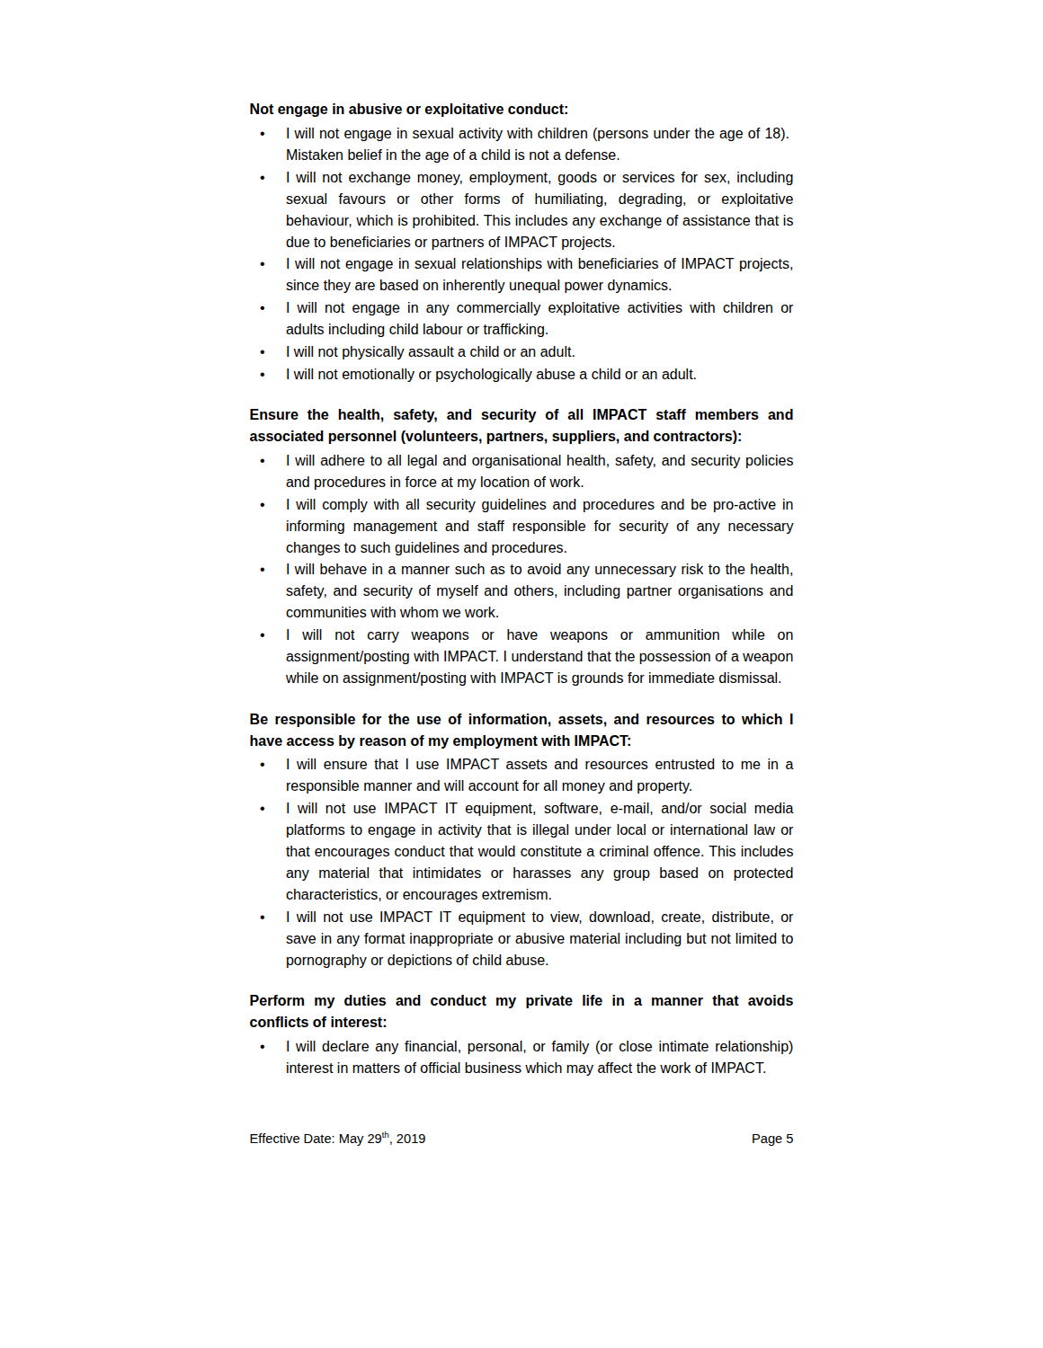Not engage in abusive or exploitative conduct:
I will not engage in sexual activity with children (persons under the age of 18). Mistaken belief in the age of a child is not a defense.
I will not exchange money, employment, goods or services for sex, including sexual favours or other forms of humiliating, degrading, or exploitative behaviour, which is prohibited. This includes any exchange of assistance that is due to beneficiaries or partners of IMPACT projects.
I will not engage in sexual relationships with beneficiaries of IMPACT projects, since they are based on inherently unequal power dynamics.
I will not engage in any commercially exploitative activities with children or adults including child labour or trafficking.
I will not physically assault a child or an adult.
I will not emotionally or psychologically abuse a child or an adult.
Ensure the health, safety, and security of all IMPACT staff members and associated personnel (volunteers, partners, suppliers, and contractors):
I will adhere to all legal and organisational health, safety, and security policies and procedures in force at my location of work.
I will comply with all security guidelines and procedures and be pro-active in informing management and staff responsible for security of any necessary changes to such guidelines and procedures.
I will behave in a manner such as to avoid any unnecessary risk to the health, safety, and security of myself and others, including partner organisations and communities with whom we work.
I will not carry weapons or have weapons or ammunition while on assignment/posting with IMPACT. I understand that the possession of a weapon while on assignment/posting with IMPACT is grounds for immediate dismissal.
Be responsible for the use of information, assets, and resources to which I have access by reason of my employment with IMPACT:
I will ensure that I use IMPACT assets and resources entrusted to me in a responsible manner and will account for all money and property.
I will not use IMPACT IT equipment, software, e-mail, and/or social media platforms to engage in activity that is illegal under local or international law or that encourages conduct that would constitute a criminal offence. This includes any material that intimidates or harasses any group based on protected characteristics, or encourages extremism.
I will not use IMPACT IT equipment to view, download, create, distribute, or save in any format inappropriate or abusive material including but not limited to pornography or depictions of child abuse.
Perform my duties and conduct my private life in a manner that avoids conflicts of interest:
I will declare any financial, personal, or family (or close intimate relationship) interest in matters of official business which may affect the work of IMPACT.
Effective Date: May 29th, 2019 Page 5